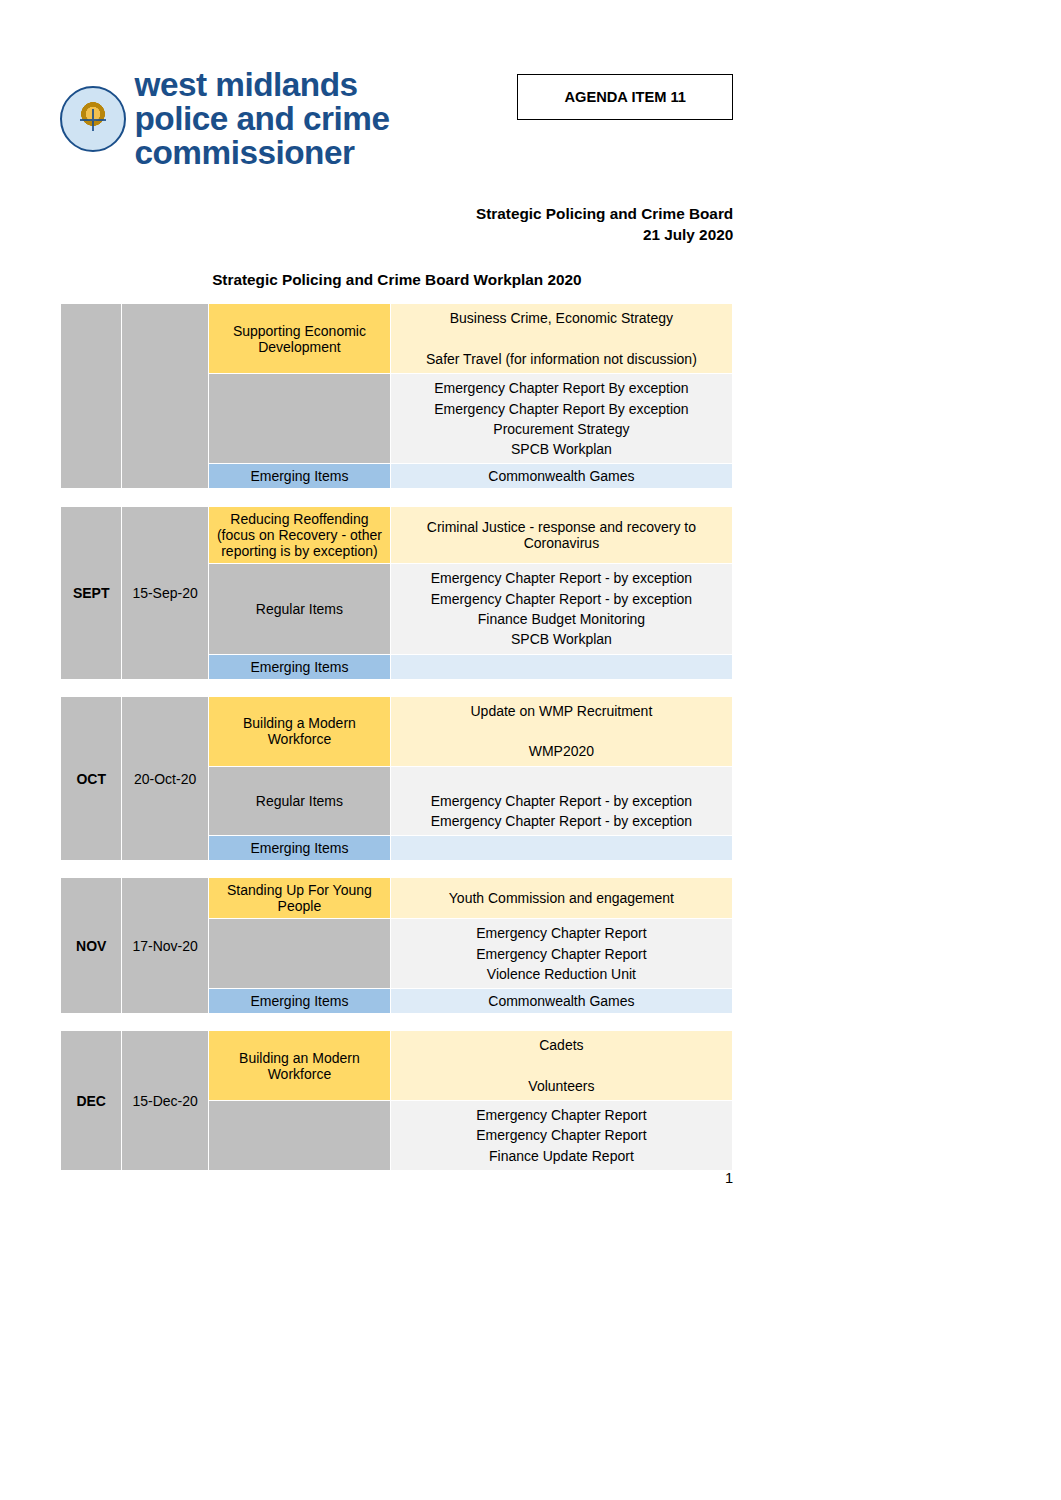west midlands
police and crime
commissioner
AGENDA ITEM 11
Strategic Policing and Crime Board
21 July 2020
Strategic Policing and Crime Board Workplan 2020
| | | Supporting Economic Development | Business Crime, Economic Strategy Safer Travel (for information not discussion) |
| | Emergency Chapter Report By exception Emergency Chapter Report By exception Procurement Strategy SPCB Workplan |
| Emerging Items | Commonwealth Games |
| SEPT | 15-Sep-20 | Reducing Reoffending (focus on Recovery - other reporting is by exception) | Criminal Justice - response and recovery to Coronavirus |
| Regular Items | Emergency Chapter Report - by exception Emergency Chapter Report - by exception Finance Budget Monitoring SPCB Workplan |
| Emerging Items | |
| OCT | 20-Oct-20 | Building a Modern Workforce | Update on WMP Recruitment WMP2020 |
| Regular Items | Emergency Chapter Report - by exception Emergency Chapter Report - by exception |
| Emerging Items | |
| NOV | 17-Nov-20 | Standing Up For Young People | Youth Commission and engagement |
| | Emergency Chapter Report Emergency Chapter Report Violence Reduction Unit |
| Emerging Items | Commonwealth Games |
| DEC | 15-Dec-20 | Building an Modern Workforce | Cadets Volunteers |
| | Emergency Chapter Report Emergency Chapter Report Finance Update Report |
1